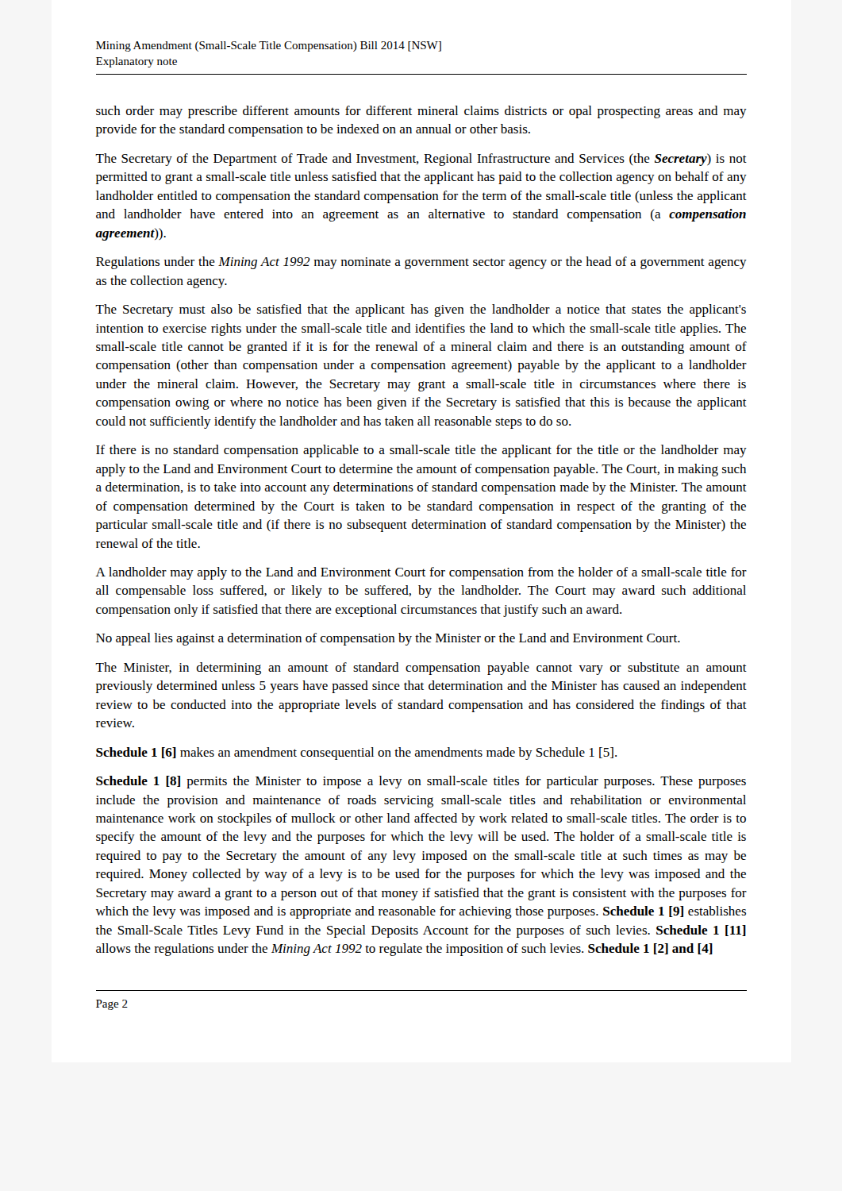Mining Amendment (Small-Scale Title Compensation) Bill 2014 [NSW]
Explanatory note
such order may prescribe different amounts for different mineral claims districts or opal prospecting areas and may provide for the standard compensation to be indexed on an annual or other basis.
The Secretary of the Department of Trade and Investment, Regional Infrastructure and Services (the Secretary) is not permitted to grant a small-scale title unless satisfied that the applicant has paid to the collection agency on behalf of any landholder entitled to compensation the standard compensation for the term of the small-scale title (unless the applicant and landholder have entered into an agreement as an alternative to standard compensation (a compensation agreement)).
Regulations under the Mining Act 1992 may nominate a government sector agency or the head of a government agency as the collection agency.
The Secretary must also be satisfied that the applicant has given the landholder a notice that states the applicant's intention to exercise rights under the small-scale title and identifies the land to which the small-scale title applies. The small-scale title cannot be granted if it is for the renewal of a mineral claim and there is an outstanding amount of compensation (other than compensation under a compensation agreement) payable by the applicant to a landholder under the mineral claim. However, the Secretary may grant a small-scale title in circumstances where there is compensation owing or where no notice has been given if the Secretary is satisfied that this is because the applicant could not sufficiently identify the landholder and has taken all reasonable steps to do so.
If there is no standard compensation applicable to a small-scale title the applicant for the title or the landholder may apply to the Land and Environment Court to determine the amount of compensation payable. The Court, in making such a determination, is to take into account any determinations of standard compensation made by the Minister. The amount of compensation determined by the Court is taken to be standard compensation in respect of the granting of the particular small-scale title and (if there is no subsequent determination of standard compensation by the Minister) the renewal of the title.
A landholder may apply to the Land and Environment Court for compensation from the holder of a small-scale title for all compensable loss suffered, or likely to be suffered, by the landholder. The Court may award such additional compensation only if satisfied that there are exceptional circumstances that justify such an award.
No appeal lies against a determination of compensation by the Minister or the Land and Environment Court.
The Minister, in determining an amount of standard compensation payable cannot vary or substitute an amount previously determined unless 5 years have passed since that determination and the Minister has caused an independent review to be conducted into the appropriate levels of standard compensation and has considered the findings of that review.
Schedule 1 [6] makes an amendment consequential on the amendments made by Schedule 1 [5].
Schedule 1 [8] permits the Minister to impose a levy on small-scale titles for particular purposes. These purposes include the provision and maintenance of roads servicing small-scale titles and rehabilitation or environmental maintenance work on stockpiles of mullock or other land affected by work related to small-scale titles. The order is to specify the amount of the levy and the purposes for which the levy will be used. The holder of a small-scale title is required to pay to the Secretary the amount of any levy imposed on the small-scale title at such times as may be required. Money collected by way of a levy is to be used for the purposes for which the levy was imposed and the Secretary may award a grant to a person out of that money if satisfied that the grant is consistent with the purposes for which the levy was imposed and is appropriate and reasonable for achieving those purposes. Schedule 1 [9] establishes the Small-Scale Titles Levy Fund in the Special Deposits Account for the purposes of such levies. Schedule 1 [11] allows the regulations under the Mining Act 1992 to regulate the imposition of such levies. Schedule 1 [2] and [4]
Page 2